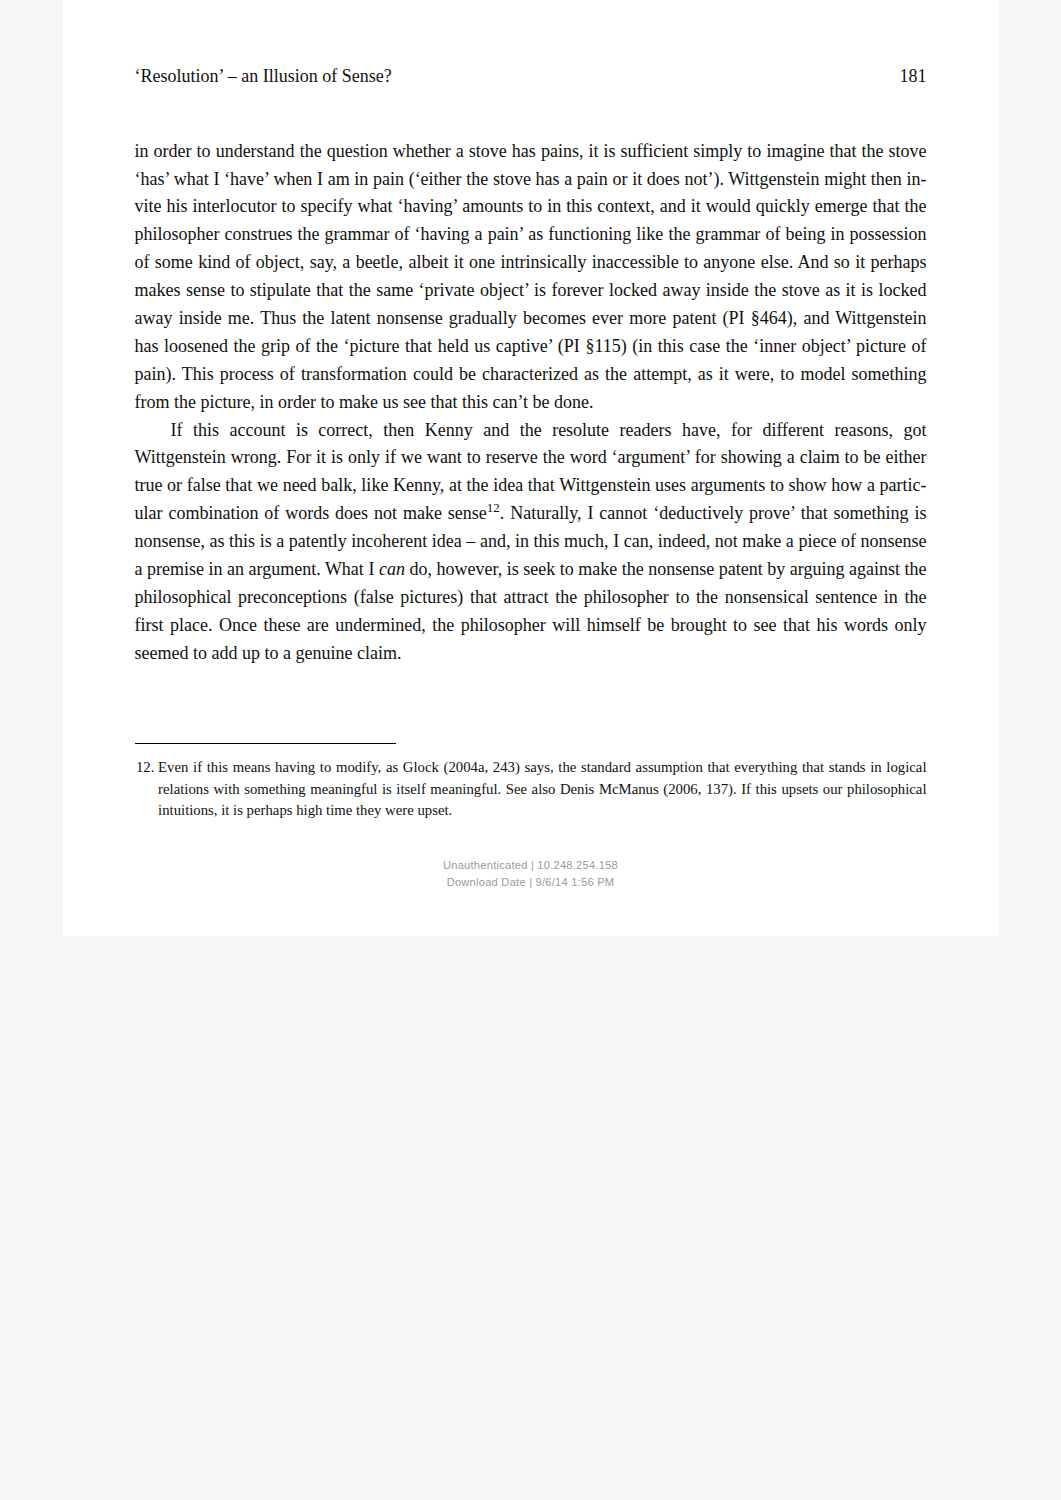‘Resolution’ – an Illusion of Sense? 181
in order to understand the question whether a stove has pains, it is sufficient simply to imagine that the stove ‘has’ what I ‘have’ when I am in pain (‘either the stove has a pain or it does not’). Wittgenstein might then invite his interlocutor to specify what ‘having’ amounts to in this context, and it would quickly emerge that the philosopher construes the grammar of ‘having a pain’ as functioning like the grammar of being in possession of some kind of object, say, a beetle, albeit it one intrinsically inaccessible to anyone else. And so it perhaps makes sense to stipulate that the same ‘private object’ is forever locked away inside the stove as it is locked away inside me. Thus the latent nonsense gradually becomes ever more patent (PI §464), and Wittgenstein has loosened the grip of the ‘picture that held us captive’ (PI §115) (in this case the ‘inner object’ picture of pain). This process of transformation could be characterized as the attempt, as it were, to model something from the picture, in order to make us see that this can’t be done.
If this account is correct, then Kenny and the resolute readers have, for different reasons, got Wittgenstein wrong. For it is only if we want to reserve the word ‘argument’ for showing a claim to be either true or false that we need balk, like Kenny, at the idea that Wittgenstein uses arguments to show how a particular combination of words does not make sense12. Naturally, I cannot ‘deductively prove’ that something is nonsense, as this is a patently incoherent idea – and, in this much, I can, indeed, not make a piece of nonsense a premise in an argument. What I can do, however, is seek to make the nonsense patent by arguing against the philosophical preconceptions (false pictures) that attract the philosopher to the nonsensical sentence in the first place. Once these are undermined, the philosopher will himself be brought to see that his words only seemed to add up to a genuine claim.
Even if this means having to modify, as Glock (2004a, 243) says, the standard assumption that everything that stands in logical relations with something meaningful is itself meaningful. See also Denis McManus (2006, 137). If this upsets our philosophical intuitions, it is perhaps high time they were upset.
Unauthenticated | 10.248.254.158
Download Date | 9/6/14 1:56 PM